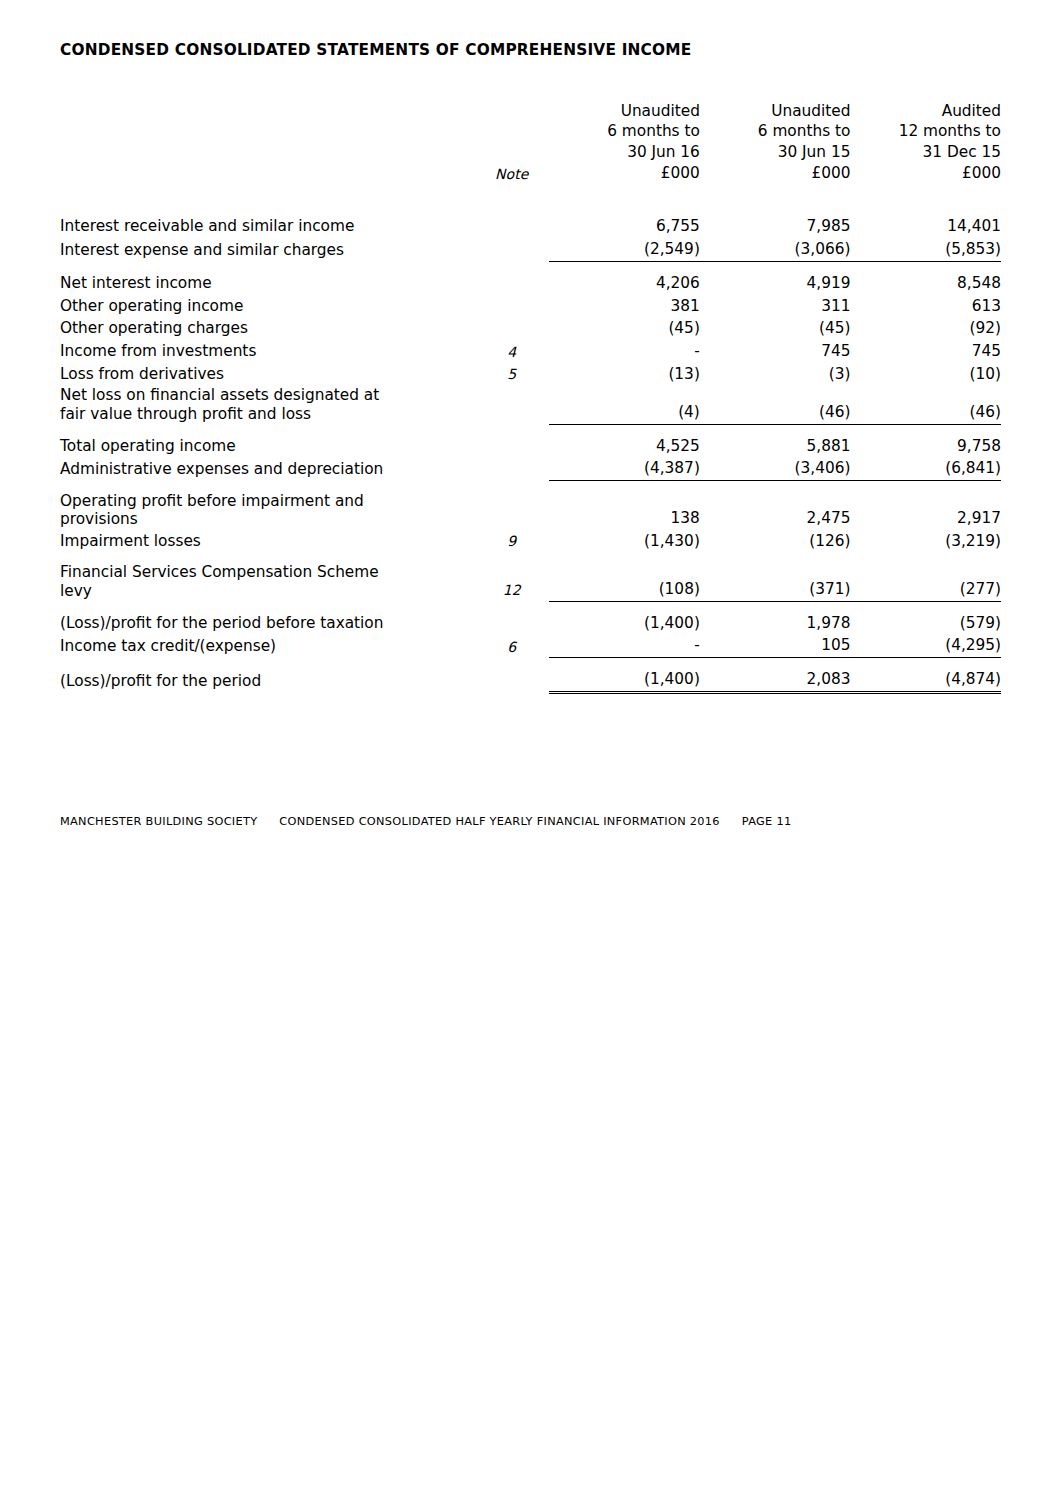CONDENSED CONSOLIDATED STATEMENTS OF COMPREHENSIVE INCOME
| | | Unaudited | Unaudited | Audited |
| | | 6 months to | 6 months to | 12 months to |
| | | 30 Jun 16 | 30 Jun 15 | 31 Dec 15 |
| | Note | £000 | £000 | £000 |
| Interest receivable and similar income | | 6,755 | 7,985 | 14,401 |
| Interest expense and similar charges | | (2,549) | (3,066) | (5,853) |
| Net interest income | | 4,206 | 4,919 | 8,548 |
| Other operating income | | 381 | 311 | 613 |
| Other operating charges | | (45) | (45) | (92) |
| Income from investments | 4 | - | 745 | 745 |
| Loss from derivatives | 5 | (13) | (3) | (10) |
| Net loss on financial assets designated at fair value through profit and loss | | (4) | (46) | (46) |
| Total operating income | | 4,525 | 5,881 | 9,758 |
| Administrative expenses and depreciation | | (4,387) | (3,406) | (6,841) |
| Operating profit before impairment and provisions | | 138 | 2,475 | 2,917 |
| Impairment losses | 9 | (1,430) | (126) | (3,219) |
| Financial Services Compensation Scheme levy | 12 | (108) | (371) | (277) |
| (Loss)/profit for the period before taxation | | (1,400) | 1,978 | (579) |
| Income tax credit/(expense) | 6 | - | 105 | (4,295) |
| (Loss)/profit for the period | | (1,400) | 2,083 | (4,874) |
MANCHESTER BUILDING SOCIETY CONDENSED CONSOLIDATED HALF YEARLY FINANCIAL INFORMATION 2016 PAGE 11